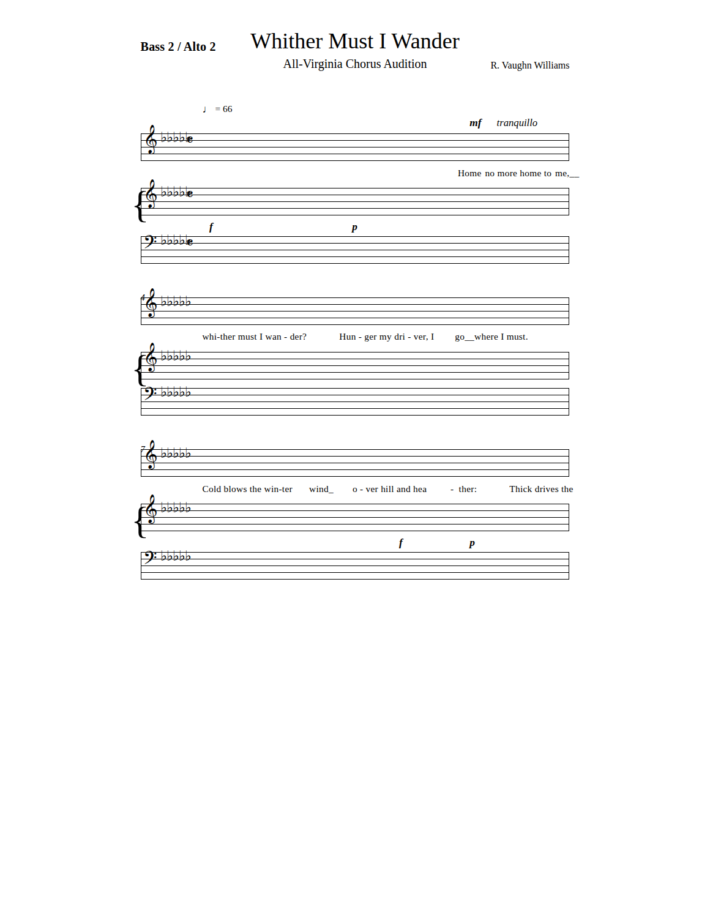Bass 2 / Alto 2
Whither Must I Wander
All-Virginia Chorus Audition
R. Vaughn Williams
♩ = 66
mf tranquillo
𝄞 ♭♭♭♭♭ 𝄴
Home no more home to me,__
{
𝄞 ♭♭♭♭♭ 𝄴
f p
𝄢 ♭♭♭♭♭ 𝄴
4
𝄞 ♭♭♭♭♭
whi-ther must I wan - der? Hun - ger my dri - ver, I go__where I must.
{
𝄞 ♭♭♭♭♭
𝄢 ♭♭♭♭♭
7
𝄞 ♭♭♭♭♭
Cold blows the win-ter wind_ o - ver hill and hea - ther: Thick drives the
{
𝄞 ♭♭♭♭♭
f p
𝄢 ♭♭♭♭♭
Page 1 of the Bass 2 / Alto 2 part for “Whither Must I Wander” by R. Vaughn Williams, prepared for the All-Virginia Chorus Audition. Tempo: quarter note equals 66, tranquillo. Key signature: five flats. Meter: common time. Lyrics on this page: “Home no more home to me, whither must I wander? Hunger my driver, I go where I must. Cold blows the winter wind over hill and heather: Thick drives the …”